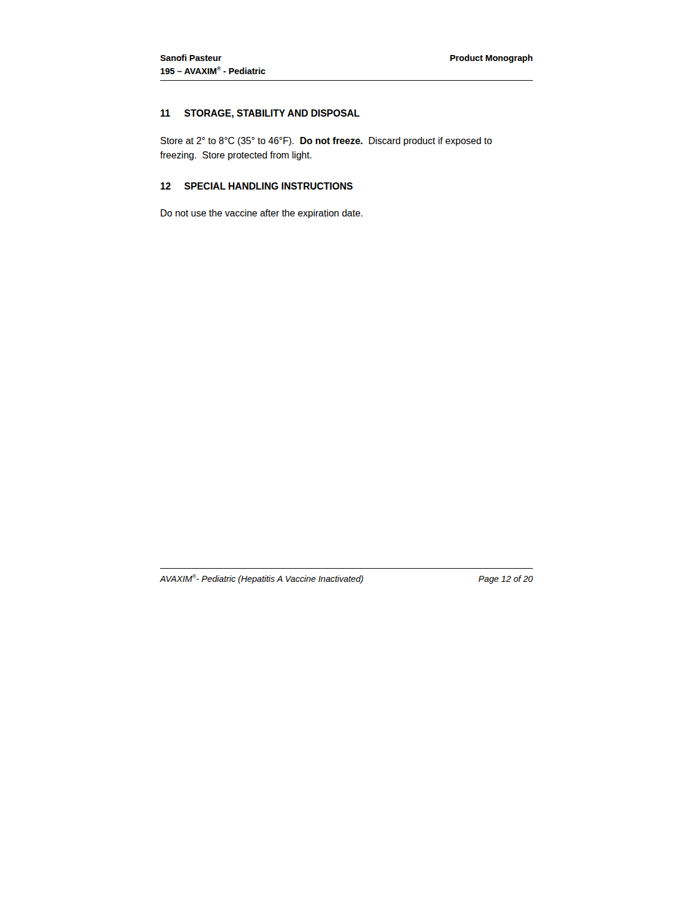Sanofi Pasteur
195 – AVAXIM® - Pediatric
Product Monograph
11 STORAGE, STABILITY AND DISPOSAL
Store at 2° to 8°C (35° to 46°F). Do not freeze. Discard product if exposed to freezing. Store protected from light.
12 SPECIAL HANDLING INSTRUCTIONS
Do not use the vaccine after the expiration date.
AVAXIM®- Pediatric (Hepatitis A Vaccine Inactivated)
Page 12 of 20